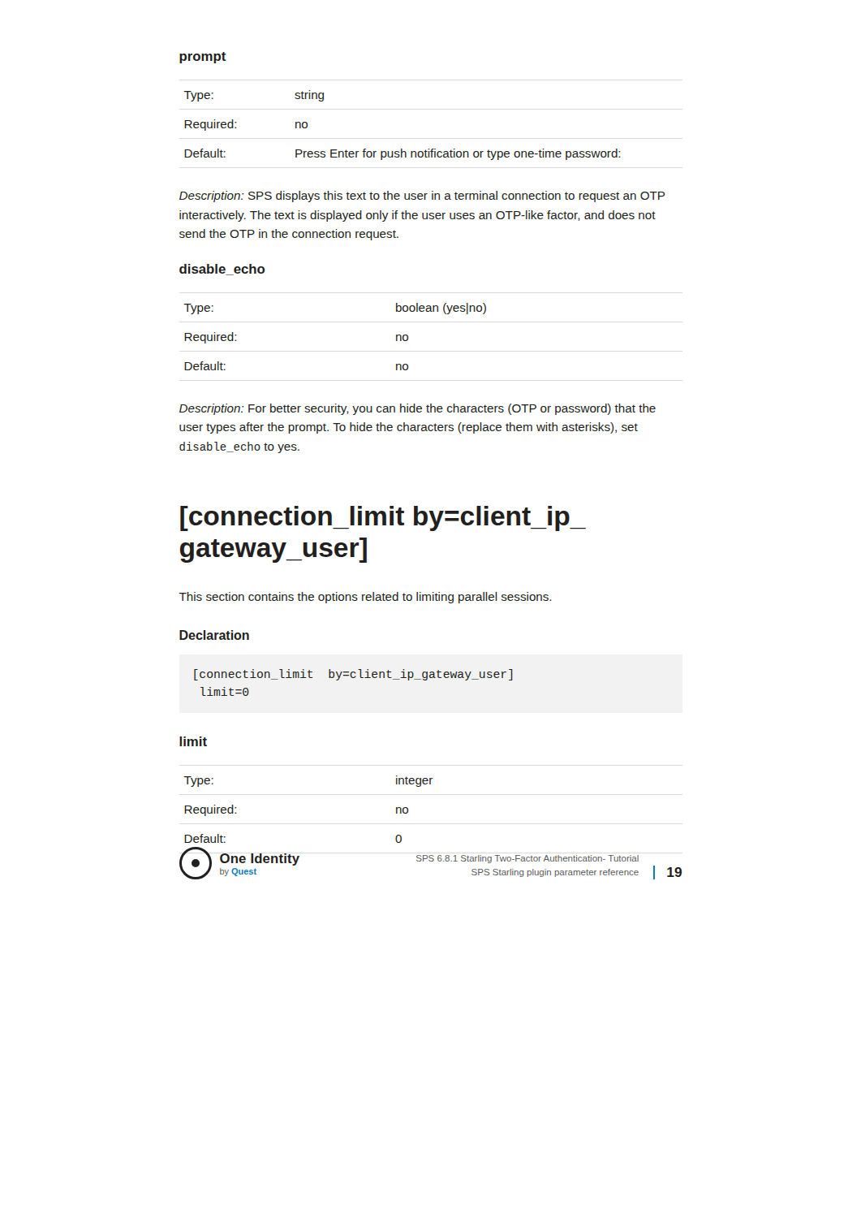prompt
| Type: | string |
| Required: | no |
| Default: | Press Enter for push notification or type one-time password: |
Description: SPS displays this text to the user in a terminal connection to request an OTP interactively. The text is displayed only if the user uses an OTP-like factor, and does not send the OTP in the connection request.
disable_echo
| Type: | boolean (yes/no) |
| Required: | no |
| Default: | no |
Description: For better security, you can hide the characters (OTP or password) that the user types after the prompt. To hide the characters (replace them with asterisks), set disable_echo to yes.
[connection_limit by=client_ip_
gateway_user]
This section contains the options related to limiting parallel sessions.
Declaration
[connection_limit  by=client_ip_gateway_user]
 limit=0
limit
| Type: | integer |
| Required: | no |
| Default: | 0 |
One Identity
by Quest
SPS 6.8.1 Starling Two-Factor Authentication- Tutorial
SPS Starling plugin parameter reference
19